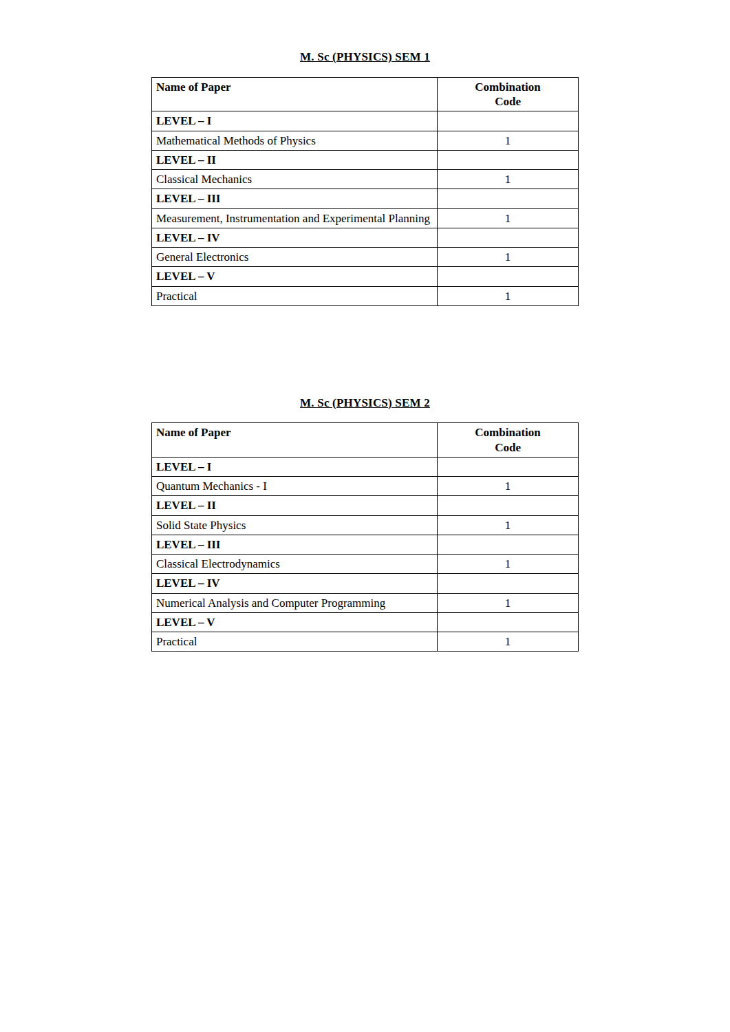M. Sc (PHYSICS) SEM 1
| Name of Paper | Combination Code |
| --- | --- |
| LEVEL – I | |
| Mathematical Methods of Physics | 1 |
| LEVEL – II | |
| Classical Mechanics | 1 |
| LEVEL – III | |
| Measurement, Instrumentation and Experimental Planning | 1 |
| LEVEL – IV | |
| General Electronics | 1 |
| LEVEL – V | |
| Practical | 1 |
M. Sc (PHYSICS) SEM 2
| Name of Paper | Combination Code |
| --- | --- |
| LEVEL – I | |
| Quantum Mechanics - I | 1 |
| LEVEL – II | |
| Solid State Physics | 1 |
| LEVEL – III | |
| Classical Electrodynamics | 1 |
| LEVEL – IV | |
| Numerical Analysis and Computer Programming | 1 |
| LEVEL – V | |
| Practical | 1 |